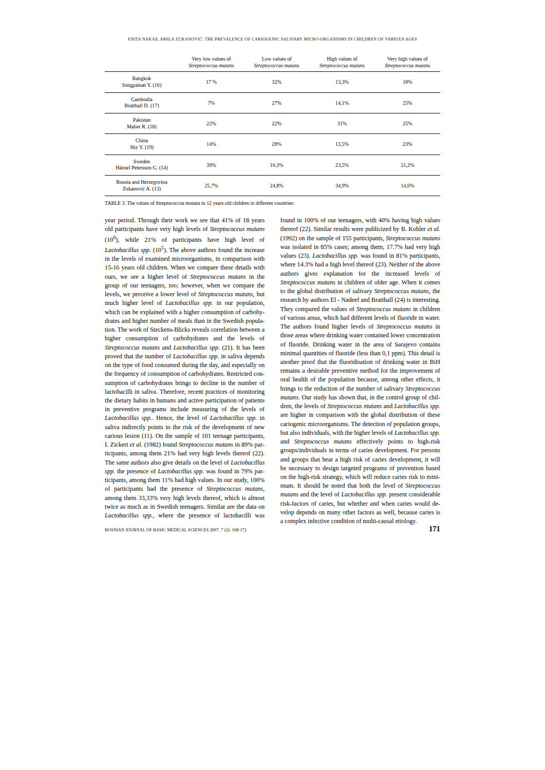Enita Nakaš, Amila Zukanović: The prevalence of cariogenic salivary micro-organisms in children of various ages
| | Very low values of Streptococcus mutans | Low values of Streptococcus mutans | High values of Streptococcus mutans | Very high values of Streptococcus mutans |
| --- | --- | --- | --- | --- |
| Bangkok Songpaisan Y. (16) | 17 % | 32% | 13,3% | 18% |
| Cambodia Bratthall D. (17) | 7% | 27% | 14,1% | 25% |
| Pakistan Maher R. (18) | 22% | 22% | 31% | 25% |
| China Shy Y. (19) | 14% | 28% | 13,5% | 23% |
| Sweden Hänsel Petersson G. (14) | 39% | 16,3% | 23,5% | 21,2% |
| Bosnia and Herzegovina Zukanović A. (13) | 25,7% | 24,8% | 34,9% | 14,6% |
TABLE 3. The values of Streptococcus mutans in 12 years old children in different countries:
year period. Through their work we see that 41% of 18 years old participants have very high levels of Streptococcus mutans (106), while 21% of participants have high level of Lactobacillus spp. (105). The above authors found the increase in the levels of examined microorganisms, in comparison with 15-16 years old children. When we compare these details with ours, we see a higher level of Streptococcus mutans in the group of our teenagers, too; however, when we compare the levels, we perceive a lower level of Streptococcus mutans, but much higher level of Lactobacillus spp. in our population, which can be explained with a higher consumption of carbohydrates and higher number of meals than in the Swedish population. The work of Steckens-Blicks reveals correlation between a higher consumption of carbohydrates and the levels of Streptococcus mutans and Lactobacillus spp. (21). It has been proved that the number of Lactobacillus spp. in saliva depends on the type of food consumed during the day, and especially on the frequency of consumption of carbohydrates. Restricted consumption of carbohydrates brings to decline in the number of lactobacilli in saliva. Therefore, recent practices of monitoring the dietary habits in humans and active participation of patients in preventive programs include measuring of the levels of Lactobacillus spp.. Hence, the level of Lactobacillus spp. in saliva indirectly points to the risk of the development of new carious lesion (11). On the sample of 101 teenage participants, I. Zickert et al. (1982) found Streptococcus mutans in 89% participants, among them 21% had very high levels thereof (22). The same authors also give details on the level of Lactobacillus spp. the presence of Lactobacillus spp. was found in 79% participants, among them 11% had high values. In our study, 100% of participants had the presence of Streptococcus mutans, among them 33,33% very high levels thereof, which is almost twice as much as in Swedish teenagers. Similar are the data on Lactobacillus spp., where the presence of lactobacilli was found in 100% of our teenagers, with 40% having high values thereof (22). Similar results were publicized by B. Kohler et al. (1992) on the sample of 155 participants, Streptococcus mutans was isolated in 85% cases; among them, 17.7% had very high values (23). Lactobacillus spp. was found in 81% participants, where 14.3% had a high level thereof (23). Neither of the above authors gives explanation for the increased levels of Streptococcus mutans in children of older age. When it comes to the global distribution of salivary Streptococcus mutans, the research by authors El - Nadeef and Bratthall (24) is interesting. They compared the values of Streptococcus mutans in children of various areas, which had different levels of fluoride in water. The authors found higher levels of Streptococcus mutans in those areas where drinking water contained lower concentration of fluoride. Drinking water in the area of Sarajevo contains minimal quantities of fluoride (less than 0,1 ppm). This detail is another proof that the fluoridisation of drinking water in BiH remains a desirable preventive method for the improvement of oral health of the population because, among other effects, it brings to the reduction of the number of salivary Streptococcus mutans. Our study has shown that, in the control group of children, the levels of Streptococcus mutans and Lactobacillus spp. are higher in comparison with the global distribution of these cariogenic microorganisms. The detection of population groups, but also individuals, with the higher levels of Lactobacillus spp. and Streptococcus mutans effectively points to high-risk groups/individuals in terms of caries development. For persons and groups that bear a high risk of caries development, it will be necessary to design targeted programs of prevention based on the high-risk strategy, which will reduce caries risk to minimum. It should be noted that both the level of Streptococcus mutans and the level of Lactobacillus spp. present considerable risk-factors of caries, but whether and when caries would develop depends on many other factors as well, because caries is a complex infective condition of multi-causal etiology.
BOSNIAN JOURNAL OF BASIC MEDICAL SCIENCES 2007; 7 (2): 168-172 171